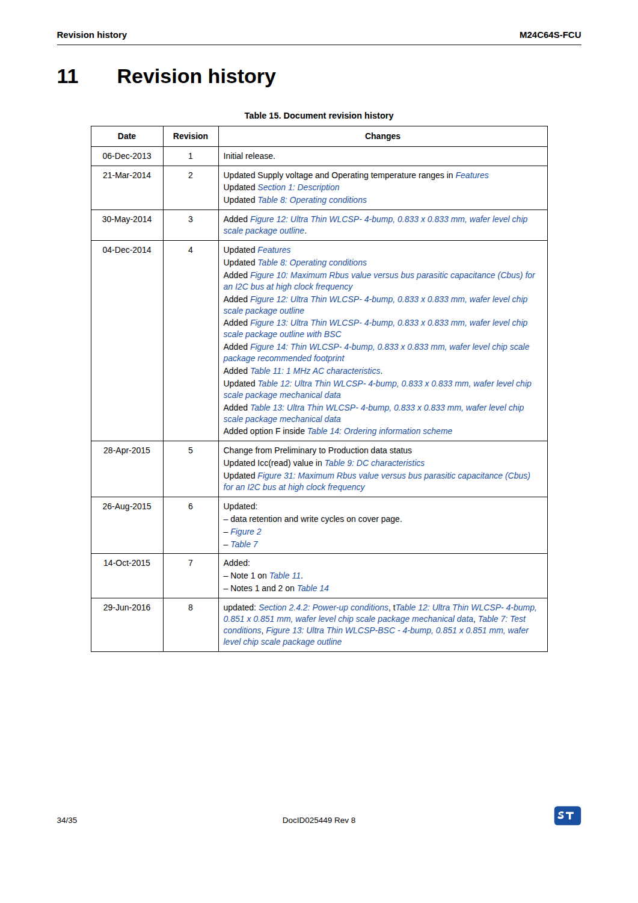Revision history
M24C64S-FCU
11
Revision history
Table 15. Document revision history
| Date | Revision | Changes |
| --- | --- | --- |
| 06-Dec-2013 | 1 | Initial release. |
| 21-Mar-2014 | 2 | Updated Supply voltage and Operating temperature ranges in Features Updated Section 1: Description Updated Table 8: Operating conditions |
| 30-May-2014 | 3 | Added Figure 12: Ultra Thin WLCSP- 4-bump, 0.833 x 0.833 mm, wafer level chip scale package outline . |
| 04-Dec-2014 | 4 | Updated Features Updated Table 8: Operating conditions Added Figure 10: Maximum Rbus value versus bus parasitic capacitance (Cbus) for an I2C bus at high clock frequency Added Figure 12: Ultra Thin WLCSP- 4-bump, 0.833 x 0.833 mm, wafer level chip scale package outline Added Figure 13: Ultra Thin WLCSP- 4-bump, 0.833 x 0.833 mm, wafer level chip scale package outline with BSC Added Figure 14: Thin WLCSP- 4-bump, 0.833 x 0.833 mm, wafer level chip scale package recommended footprint Added Table 11: 1 MHz AC characteristics . Updated Table 12: Ultra Thin WLCSP- 4-bump, 0.833 x 0.833 mm, wafer level chip scale package mechanical data Added Table 13: Ultra Thin WLCSP- 4-bump, 0.833 x 0.833 mm, wafer level chip scale package mechanical data Added option F inside Table 14: Ordering information scheme |
| 28-Apr-2015 | 5 | Change from Preliminary to Production data status Updated Icc(read) value in Table 9: DC characteristics Updated Figure 31: Maximum Rbus value versus bus parasitic capacitance (Cbus) for an I2C bus at high clock frequency |
| 26-Aug-2015 | 6 | Updated: – data retention and write cycles on cover page. – Figure 2 – Table 7 |
| 14-Oct-2015 | 7 | Added: – Note 1 on Table 11 . – Notes 1 and 2 on Table 14 |
| 29-Jun-2016 | 8 | updated: Section 2.4.2: Power-up conditions , t Table 12: Ultra Thin WLCSP- 4-bump, 0.851 x 0.851 mm, wafer level chip scale package mechanical data , Table 7: Test conditions , Figure 13: Ultra Thin WLCSP-BSC - 4-bump, 0.851 x 0.851 mm, wafer level chip scale package outline |
34/35
DocID025449 Rev 8